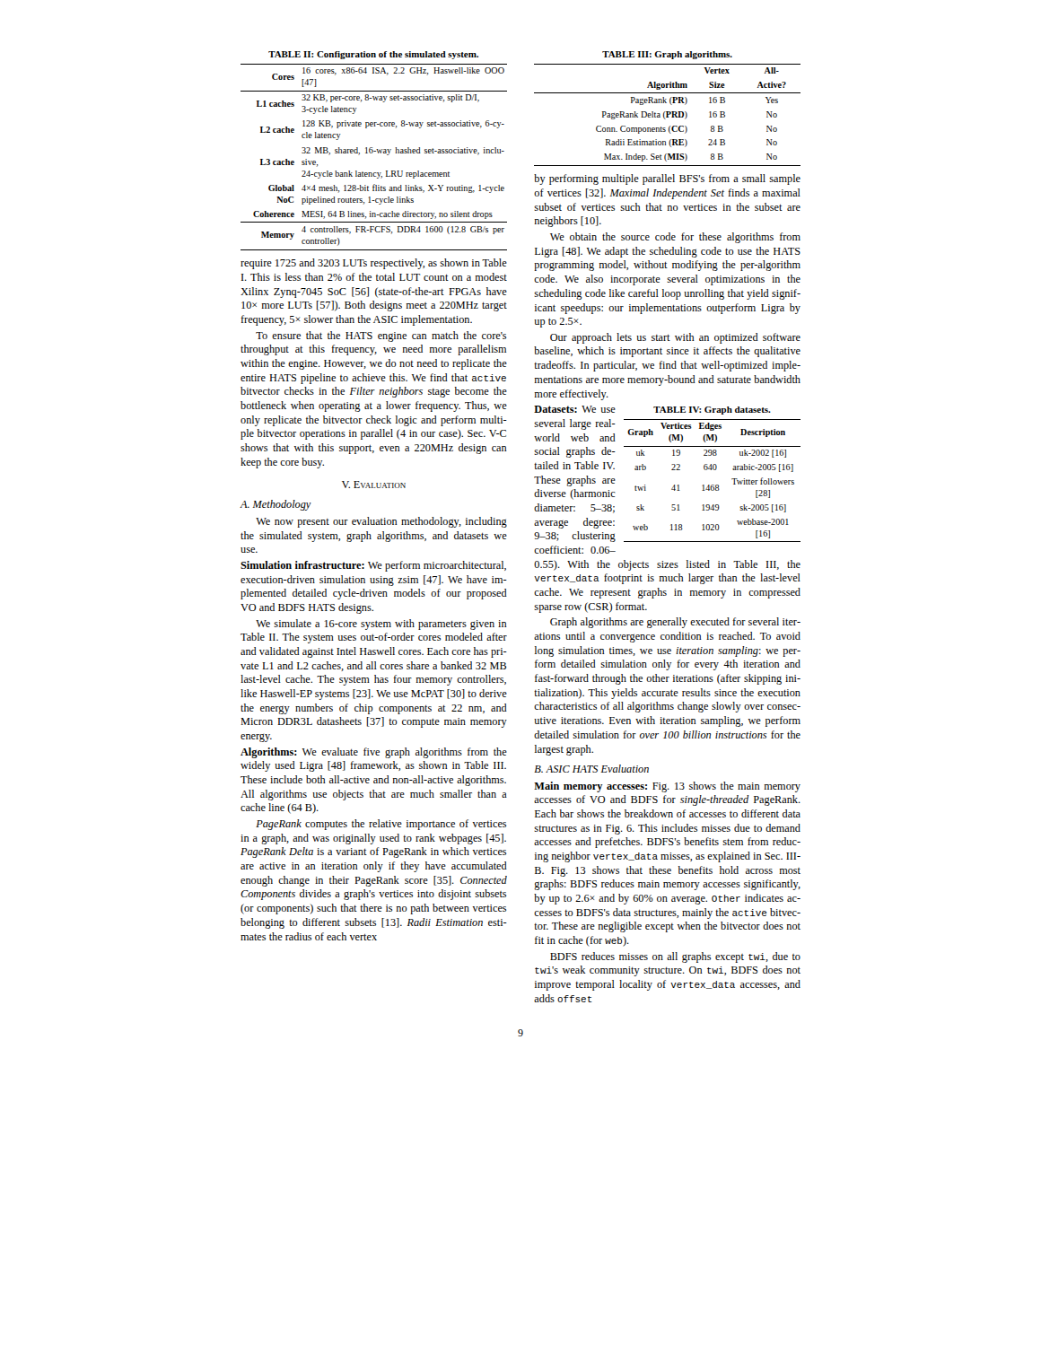TABLE II: Configuration of the simulated system.
| Cores | 16 cores, x86-64 ISA, 2.2 GHz, Haswell-like OOO [47] |
| L1 caches | 32 KB, per-core, 8-way set-associative, split D/I, 3-cycle latency |
| L2 cache | 128 KB, private per-core, 8-way set-associative, 6-cycle latency |
| L3 cache | 32 MB, shared, 16-way hashed set-associative, inclusive, 24-cycle bank latency, LRU replacement |
| Global NoC | 4×4 mesh, 128-bit flits and links, X-Y routing, 1-cycle pipelined routers, 1-cycle links |
| Coherence | MESI, 64 B lines, in-cache directory, no silent drops |
| Memory | 4 controllers, FR-FCFS, DDR4 1600 (12.8 GB/s per controller) |
require 1725 and 3203 LUTs respectively, as shown in Table I. This is less than 2% of the total LUT count on a modest Xilinx Zynq-7045 SoC [56] (state-of-the-art FPGAs have 10× more LUTs [57]). Both designs meet a 220MHz target frequency, 5× slower than the ASIC implementation.
To ensure that the HATS engine can match the core's throughput at this frequency, we need more parallelism within the engine. However, we do not need to replicate the entire HATS pipeline to achieve this. We find that active bitvector checks in the Filter neighbors stage become the bottleneck when operating at a lower frequency. Thus, we only replicate the bitvector check logic and perform multiple bitvector operations in parallel (4 in our case). Sec. V-C shows that with this support, even a 220MHz design can keep the core busy.
V. Evaluation
A. Methodology
We now present our evaluation methodology, including the simulated system, graph algorithms, and datasets we use.
Simulation infrastructure: We perform microarchitectural, execution-driven simulation using zsim [47]. We have implemented detailed cycle-driven models of our proposed VO and BDFS HATS designs.
We simulate a 16-core system with parameters given in Table II. The system uses out-of-order cores modeled after and validated against Intel Haswell cores. Each core has private L1 and L2 caches, and all cores share a banked 32 MB last-level cache. The system has four memory controllers, like Haswell-EP systems [23]. We use McPAT [30] to derive the energy numbers of chip components at 22 nm, and Micron DDR3L datasheets [37] to compute main memory energy.
Algorithms: We evaluate five graph algorithms from the widely used Ligra [48] framework, as shown in Table III. These include both all-active and non-all-active algorithms. All algorithms use objects that are much smaller than a cache line (64 B).
PageRank computes the relative importance of vertices in a graph, and was originally used to rank webpages [45]. PageRank Delta is a variant of PageRank in which vertices are active in an iteration only if they have accumulated enough change in their PageRank score [35]. Connected Components divides a graph's vertices into disjoint subsets (or components) such that there is no path between vertices belonging to different subsets [13]. Radii Estimation estimates the radius of each vertex
TABLE III: Graph algorithms.
| | Vertex | All- |
| --- | --- | --- |
| Algorithm | Size | Active? |
| PageRank ( PR ) | 16 B | Yes |
| PageRank Delta ( PRD ) | 16 B | No |
| Conn. Components ( CC ) | 8 B | No |
| Radii Estimation ( RE ) | 24 B | No |
| Max. Indep. Set ( MIS ) | 8 B | No |
by performing multiple parallel BFS's from a small sample of vertices [32]. Maximal Independent Set finds a maximal subset of vertices such that no vertices in the subset are neighbors [10].
We obtain the source code for these algorithms from Ligra [48]. We adapt the scheduling code to use the HATS programming model, without modifying the per-algorithm code. We also incorporate several optimizations in the scheduling code like careful loop unrolling that yield significant speedups: our implementations outperform Ligra by up to 2.5×.
Our approach lets us start with an optimized software baseline, which is important since it affects the qualitative tradeoffs. In particular, we find that well-optimized implementations are more memory-bound and saturate bandwidth more effectively.
TABLE IV: Graph datasets.
| Graph | Vertices (M) | Edges (M) | Description |
| --- | --- | --- | --- |
| uk | 19 | 298 | uk-2002 [16] |
| arb | 22 | 640 | arabic-2005 [16] |
| twi | 41 | 1468 | Twitter followers [28] |
| sk | 51 | 1949 | sk-2005 [16] |
| web | 118 | 1020 | webbase-2001 [16] |
Datasets: We use several large real-world web and social graphs detailed in Table IV. These graphs are diverse (harmonic diameter: 5–38; average degree: 9–38; clustering coefficient: 0.06–0.55). With the objects sizes listed in Table III, the vertex_data footprint is much larger than the last-level cache. We represent graphs in memory in compressed sparse row (CSR) format.
Graph algorithms are generally executed for several iterations until a convergence condition is reached. To avoid long simulation times, we use iteration sampling: we perform detailed simulation only for every 4th iteration and fast-forward through the other iterations (after skipping initialization). This yields accurate results since the execution characteristics of all algorithms change slowly over consecutive iterations. Even with iteration sampling, we perform detailed simulation for over 100 billion instructions for the largest graph.
B. ASIC HATS Evaluation
Main memory accesses: Fig. 13 shows the main memory accesses of VO and BDFS for single-threaded PageRank. Each bar shows the breakdown of accesses to different data structures as in Fig. 6. This includes misses due to demand accesses and prefetches. BDFS's benefits stem from reducing neighbor vertex_data misses, as explained in Sec. III-B. Fig. 13 shows that these benefits hold across most graphs: BDFS reduces main memory accesses significantly, by up to 2.6× and by 60% on average. Other indicates accesses to BDFS's data structures, mainly the active bitvector. These are negligible except when the bitvector does not fit in cache (for web).
BDFS reduces misses on all graphs except twi, due to twi's weak community structure. On twi, BDFS does not improve temporal locality of vertex_data accesses, and adds offset
9